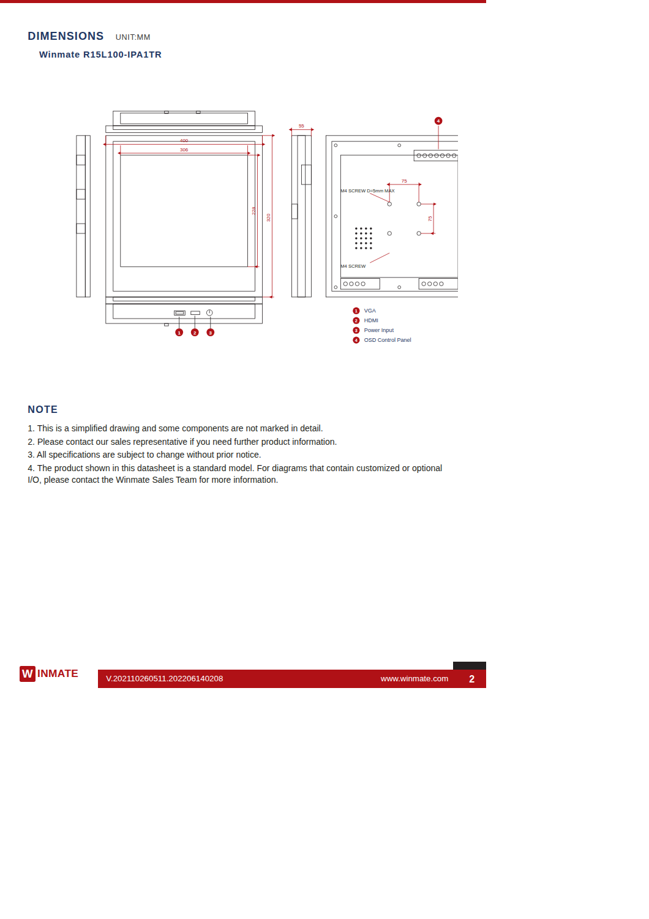DIMENSIONS
UNIT:MM
Winmate R15L100-IPA1TR
400 306 320 228 55 75 75 M4 SCREW D=5mm MAX M4 SCREW 1 2 3 4 1 VGA 2 HDMI 3 Power Input 4 OSD Control Panel
NOTE
1. This is a simplified drawing and some components are not marked in detail.
2. Please contact our sales representative if you need further product information.
3. All specifications are subject to change without prior notice.
4. The product shown in this datasheet is a standard model. For diagrams that contain customized or optional I/O, please contact the Winmate Sales Team for more information.
WINMATE
V.202110260511.202206140208
www.winmate.com
2